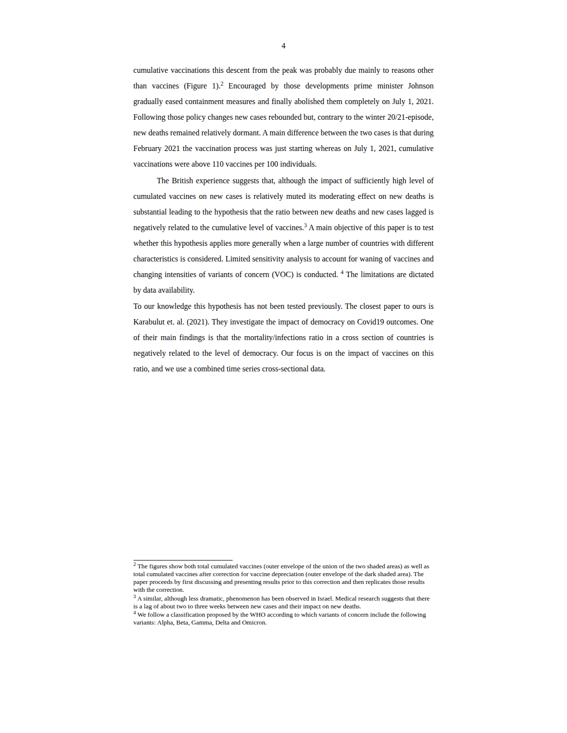4
cumulative vaccinations this descent from the peak was probably due mainly to reasons other than vaccines (Figure 1).2 Encouraged by those developments prime minister Johnson gradually eased containment measures and finally abolished them completely on July 1, 2021. Following those policy changes new cases rebounded but, contrary to the winter 20/21-episode, new deaths remained relatively dormant. A main difference between the two cases is that during February 2021 the vaccination process was just starting whereas on July 1, 2021, cumulative vaccinations were above 110 vaccines per 100 individuals.
The British experience suggests that, although the impact of sufficiently high level of cumulated vaccines on new cases is relatively muted its moderating effect on new deaths is substantial leading to the hypothesis that the ratio between new deaths and new cases lagged is negatively related to the cumulative level of vaccines.3 A main objective of this paper is to test whether this hypothesis applies more generally when a large number of countries with different characteristics is considered. Limited sensitivity analysis to account for waning of vaccines and changing intensities of variants of concern (VOC) is conducted. 4 The limitations are dictated by data availability.
To our knowledge this hypothesis has not been tested previously. The closest paper to ours is Karabulut et. al. (2021). They investigate the impact of democracy on Covid19 outcomes. One of their main findings is that the mortality/infections ratio in a cross section of countries is negatively related to the level of democracy. Our focus is on the impact of vaccines on this ratio, and we use a combined time series cross-sectional data.
2 The figures show both total cumulated vaccines (outer envelope of the union of the two shaded areas) as well as total cumulated vaccines after correction for vaccine depreciation (outer envelope of the dark shaded area). The paper proceeds by first discussing and presenting results prior to this correction and then replicates those results with the correction.
3 A similar, although less dramatic, phenomenon has been observed in Israel. Medical research suggests that there is a lag of about two to three weeks between new cases and their impact on new deaths.
4 We follow a classification proposed by the WHO according to which variants of concern include the following variants: Alpha, Beta, Gamma, Delta and Omicron.